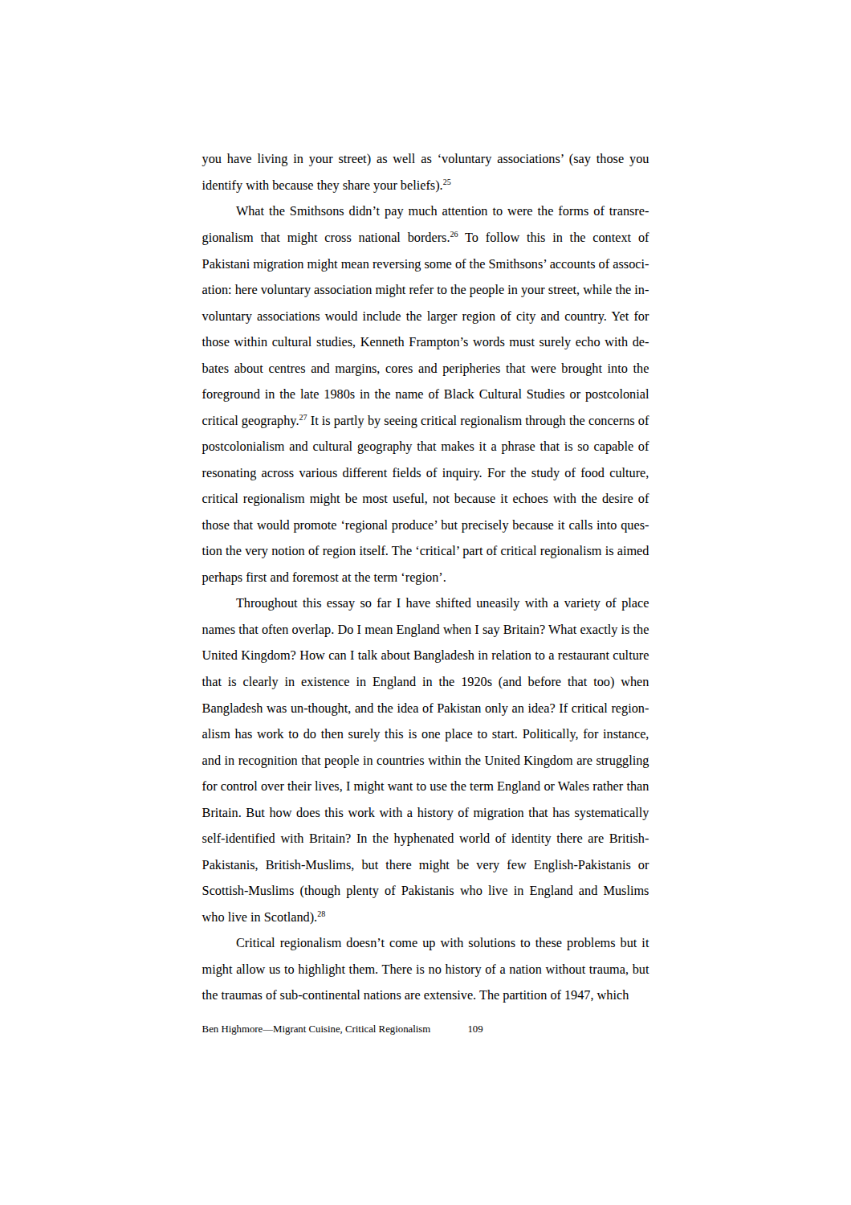you have living in your street) as well as ‘voluntary associations’ (say those you identify with because they share your beliefs).25
What the Smithsons didn’t pay much attention to were the forms of transregionalism that might cross national borders.26 To follow this in the context of Pakistani migration might mean reversing some of the Smithsons’ accounts of association: here voluntary association might refer to the people in your street, while the involuntary associations would include the larger region of city and country. Yet for those within cultural studies, Kenneth Frampton’s words must surely echo with debates about centres and margins, cores and peripheries that were brought into the foreground in the late 1980s in the name of Black Cultural Studies or postcolonial critical geography.27 It is partly by seeing critical regionalism through the concerns of postcolonialism and cultural geography that makes it a phrase that is so capable of resonating across various different fields of inquiry. For the study of food culture, critical regionalism might be most useful, not because it echoes with the desire of those that would promote ‘regional produce’ but precisely because it calls into question the very notion of region itself. The ‘critical’ part of critical regionalism is aimed perhaps first and foremost at the term ‘region’.
Throughout this essay so far I have shifted uneasily with a variety of place names that often overlap. Do I mean England when I say Britain? What exactly is the United Kingdom? How can I talk about Bangladesh in relation to a restaurant culture that is clearly in existence in England in the 1920s (and before that too) when Bangladesh was un-thought, and the idea of Pakistan only an idea? If critical regionalism has work to do then surely this is one place to start. Politically, for instance, and in recognition that people in countries within the United Kingdom are struggling for control over their lives, I might want to use the term England or Wales rather than Britain. But how does this work with a history of migration that has systematically self-identified with Britain? In the hyphenated world of identity there are British-Pakistanis, British-Muslims, but there might be very few English-Pakistanis or Scottish-Muslims (though plenty of Pakistanis who live in England and Muslims who live in Scotland).28
Critical regionalism doesn’t come up with solutions to these problems but it might allow us to highlight them. There is no history of a nation without trauma, but the traumas of sub-continental nations are extensive. The partition of 1947, which
Ben Highmore—Migrant Cuisine, Critical Regionalism 109